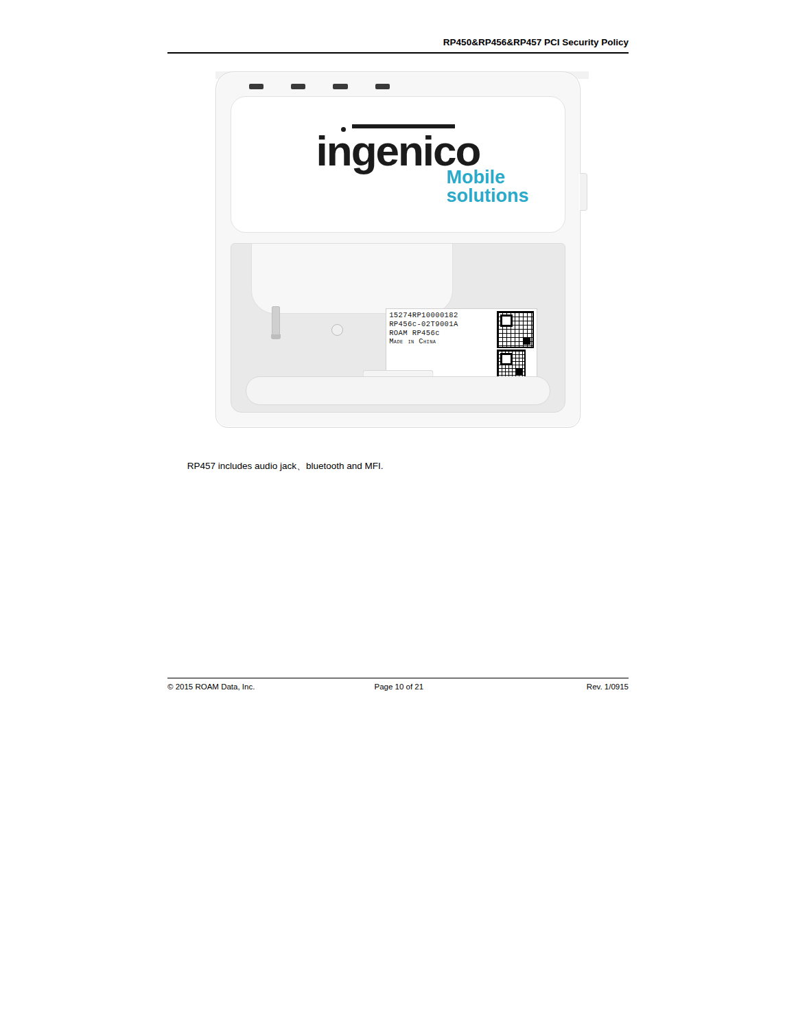RP450&RP456&RP457 PCI Security Policy
ingenico
Mobile
solutions
15274RP10000182
RP456c-02T9001A
ROAM RP456c
Made in China
RP457 includes audio jack、bluetooth and MFI.
© 2015 ROAM Data, Inc.
Page 10 of 21
Rev. 1/0915